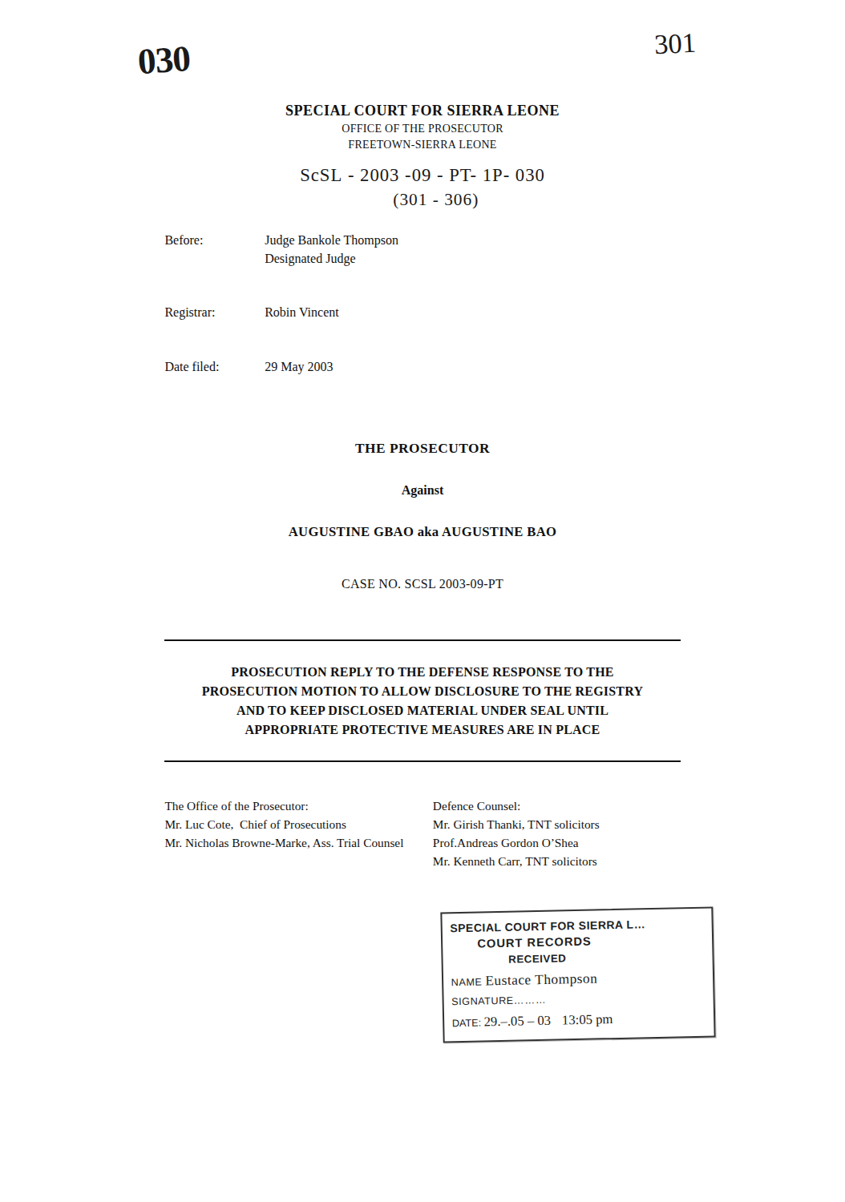030
301
SPECIAL COURT FOR SIERRA LEONE
OFFICE OF THE PROSECUTOR
FREETOWN-SIERRA LEONE
ScSL - 2003 -09 - PT- 1P- 030 (301 - 306)
| Before: | Judge Bankole Thompson Designated Judge |
| Registrar: | Robin Vincent |
| Date filed: | 29 May 2003 |
THE PROSECUTOR
Against
AUGUSTINE GBAO aka AUGUSTINE BAO
CASE NO. SCSL 2003-09-PT
PROSECUTION REPLY TO THE DEFENSE RESPONSE TO THE
PROSECUTION MOTION TO ALLOW DISCLOSURE TO THE REGISTRY
AND TO KEEP DISCLOSED MATERIAL UNDER SEAL UNTIL
APPROPRIATE PROTECTIVE MEASURES ARE IN PLACE
| The Office of the Prosecutor: Mr. Luc Cote, Chief of Prosecutions Mr. Nicholas Browne-Marke, Ass. Trial Counsel | Defence Counsel: Mr. Girish Thanki, TNT solicitors Prof.Andreas Gordon O’Shea Mr. Kenneth Carr, TNT solicitors |
SPECIAL COURT FOR SIERRA L…
COURT RECORDS
RECEIVED
NAME Eustace Thompson
SIGNATURE………
DATE: 29.–.05 – 03 13:05 pm